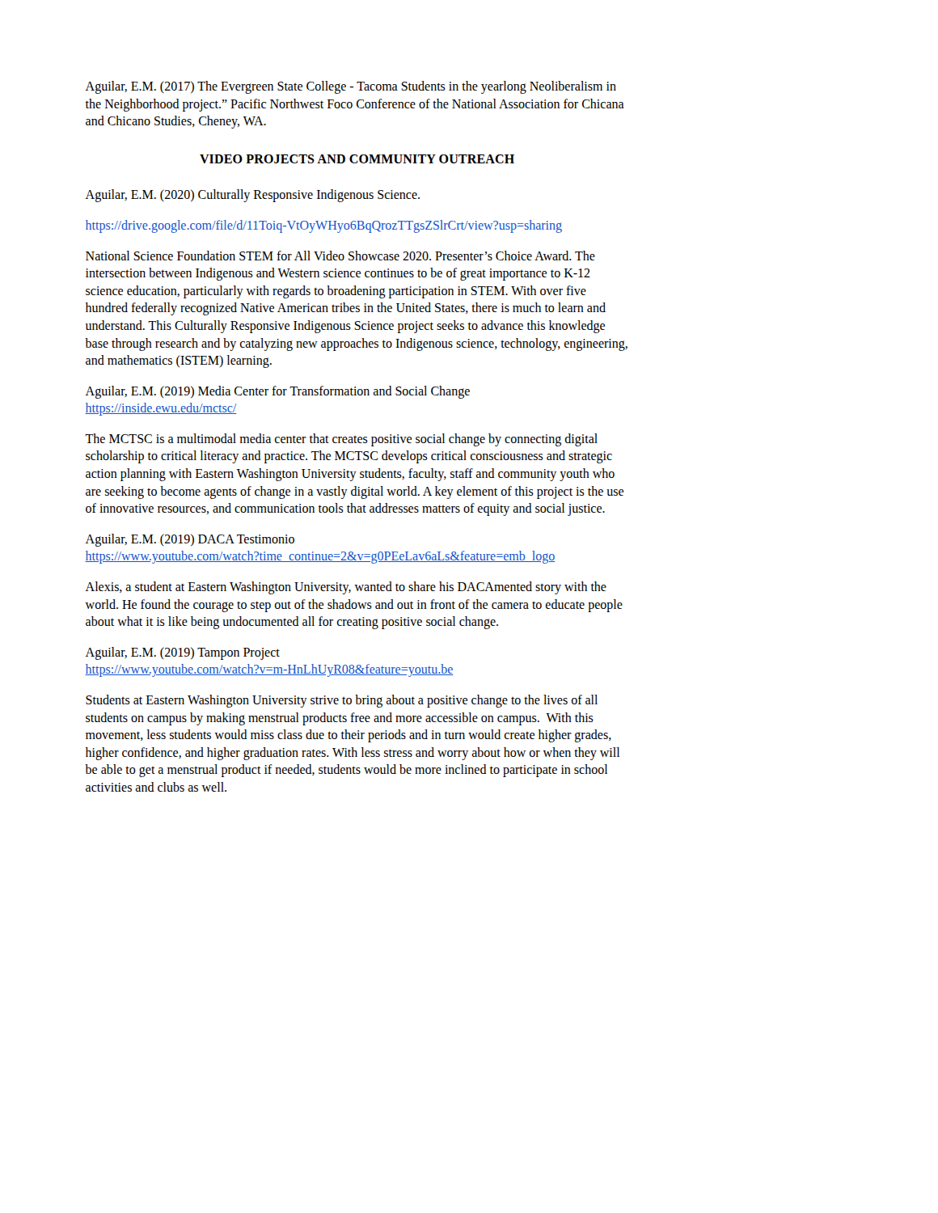Aguilar, E.M. (2017) The Evergreen State College - Tacoma Students in the yearlong Neoliberalism in the Neighborhood project.” Pacific Northwest Foco Conference of the National Association for Chicana and Chicano Studies, Cheney, WA.
VIDEO PROJECTS AND COMMUNITY OUTREACH
Aguilar, E.M. (2020) Culturally Responsive Indigenous Science.
https://drive.google.com/file/d/11Toiq-VtOyWHyo6BqQrozTTgsZSlrCrt/view?usp=sharing
National Science Foundation STEM for All Video Showcase 2020. Presenter’s Choice Award. The intersection between Indigenous and Western science continues to be of great importance to K-12 science education, particularly with regards to broadening participation in STEM. With over five hundred federally recognized Native American tribes in the United States, there is much to learn and understand. This Culturally Responsive Indigenous Science project seeks to advance this knowledge base through research and by catalyzing new approaches to Indigenous science, technology, engineering, and mathematics (ISTEM) learning.
Aguilar, E.M. (2019) Media Center for Transformation and Social Change
https://inside.ewu.edu/mctsc/
The MCTSC is a multimodal media center that creates positive social change by connecting digital scholarship to critical literacy and practice. The MCTSC develops critical consciousness and strategic action planning with Eastern Washington University students, faculty, staff and community youth who are seeking to become agents of change in a vastly digital world. A key element of this project is the use of innovative resources, and communication tools that addresses matters of equity and social justice.
Aguilar, E.M. (2019) DACA Testimonio
https://www.youtube.com/watch?time_continue=2&v=g0PEeLav6aLs&feature=emb_logo
Alexis, a student at Eastern Washington University, wanted to share his DACAmented story with the world. He found the courage to step out of the shadows and out in front of the camera to educate people about what it is like being undocumented all for creating positive social change.
Aguilar, E.M. (2019) Tampon Project
https://www.youtube.com/watch?v=m-HnLhUyR08&feature=youtu.be
Students at Eastern Washington University strive to bring about a positive change to the lives of all students on campus by making menstrual products free and more accessible on campus. With this movement, less students would miss class due to their periods and in turn would create higher grades, higher confidence, and higher graduation rates. With less stress and worry about how or when they will be able to get a menstrual product if needed, students would be more inclined to participate in school activities and clubs as well.